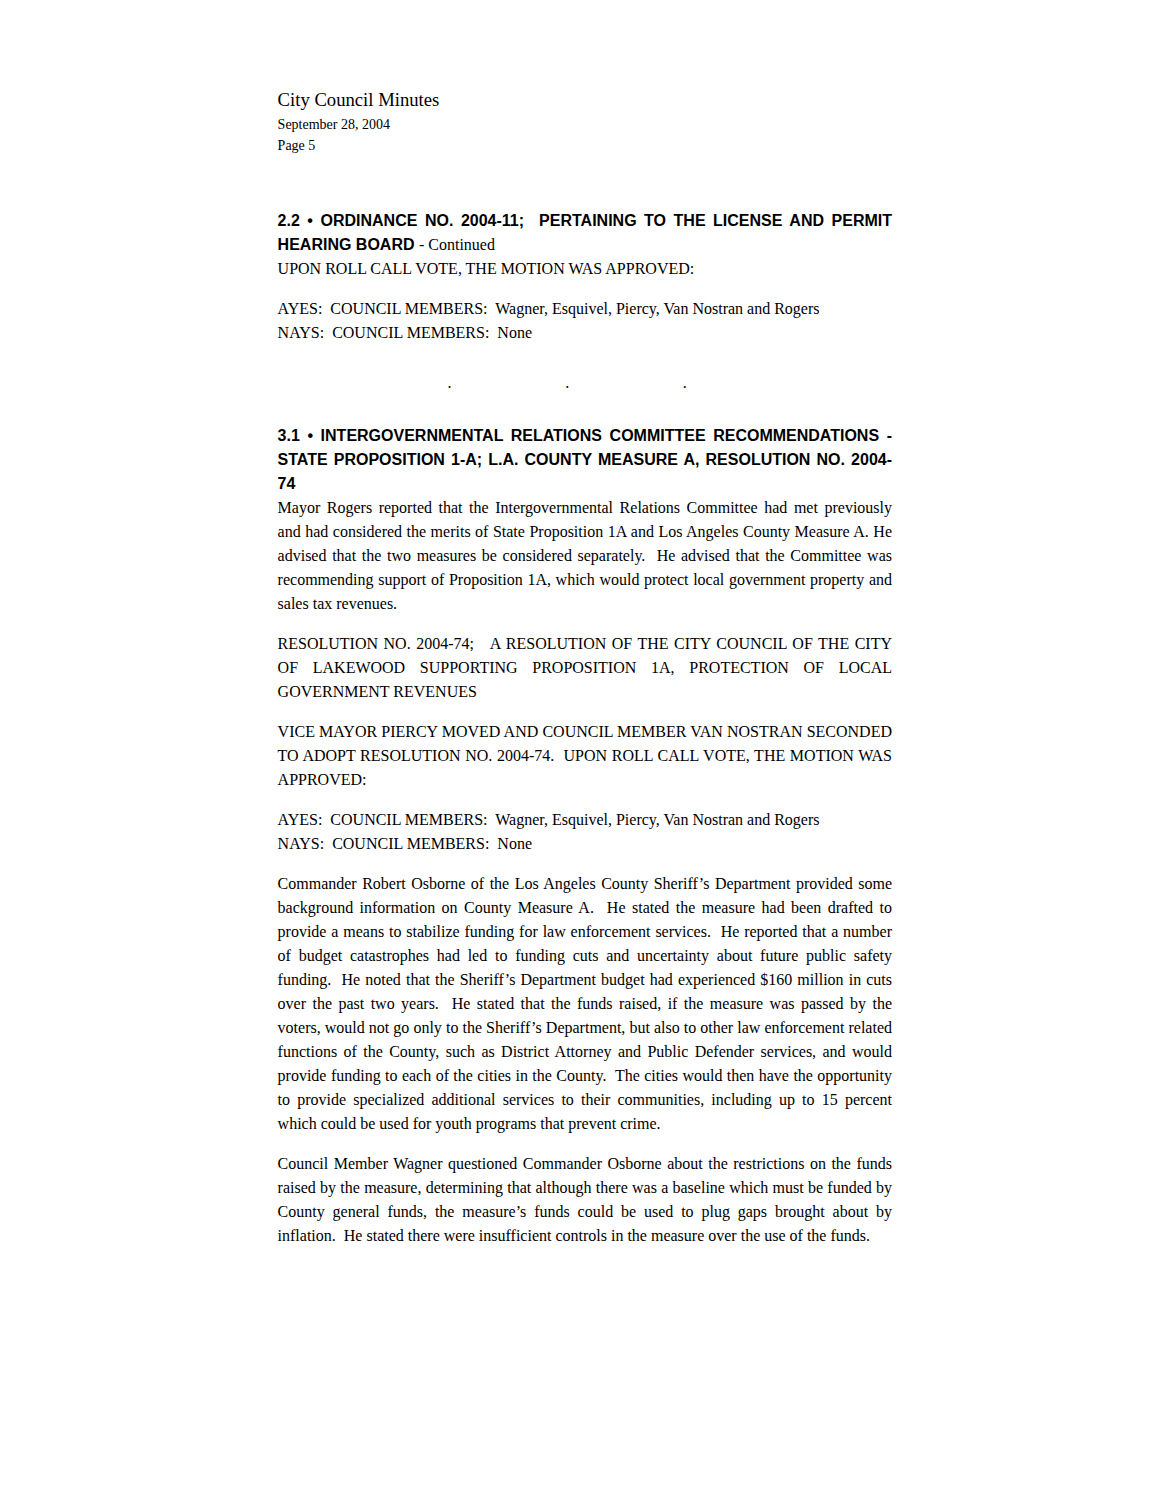City Council Minutes
September 28, 2004
Page 5
2.2 • ORDINANCE NO. 2004-11; PERTAINING TO THE LICENSE AND PERMIT HEARING BOARD - Continued
UPON ROLL CALL VOTE, THE MOTION WAS APPROVED:
AYES: COUNCIL MEMBERS: Wagner, Esquivel, Piercy, Van Nostran and Rogers
NAYS: COUNCIL MEMBERS: None
. . .
3.1 • INTERGOVERNMENTAL RELATIONS COMMITTEE RECOMMENDATIONS - STATE PROPOSITION 1-A; L.A. COUNTY MEASURE A, RESOLUTION NO. 2004-74
Mayor Rogers reported that the Intergovernmental Relations Committee had met previously and had considered the merits of State Proposition 1A and Los Angeles County Measure A. He advised that the two measures be considered separately. He advised that the Committee was recommending support of Proposition 1A, which would protect local government property and sales tax revenues.
RESOLUTION NO. 2004-74; A RESOLUTION OF THE CITY COUNCIL OF THE CITY OF LAKEWOOD SUPPORTING PROPOSITION 1A, PROTECTION OF LOCAL GOVERNMENT REVENUES
VICE MAYOR PIERCY MOVED AND COUNCIL MEMBER VAN NOSTRAN SECONDED TO ADOPT RESOLUTION NO. 2004-74. UPON ROLL CALL VOTE, THE MOTION WAS APPROVED:
AYES: COUNCIL MEMBERS: Wagner, Esquivel, Piercy, Van Nostran and Rogers
NAYS: COUNCIL MEMBERS: None
Commander Robert Osborne of the Los Angeles County Sheriff’s Department provided some background information on County Measure A. He stated the measure had been drafted to provide a means to stabilize funding for law enforcement services. He reported that a number of budget catastrophes had led to funding cuts and uncertainty about future public safety funding. He noted that the Sheriff’s Department budget had experienced $160 million in cuts over the past two years. He stated that the funds raised, if the measure was passed by the voters, would not go only to the Sheriff’s Department, but also to other law enforcement related functions of the County, such as District Attorney and Public Defender services, and would provide funding to each of the cities in the County. The cities would then have the opportunity to provide specialized additional services to their communities, including up to 15 percent which could be used for youth programs that prevent crime.
Council Member Wagner questioned Commander Osborne about the restrictions on the funds raised by the measure, determining that although there was a baseline which must be funded by County general funds, the measure’s funds could be used to plug gaps brought about by inflation. He stated there were insufficient controls in the measure over the use of the funds.